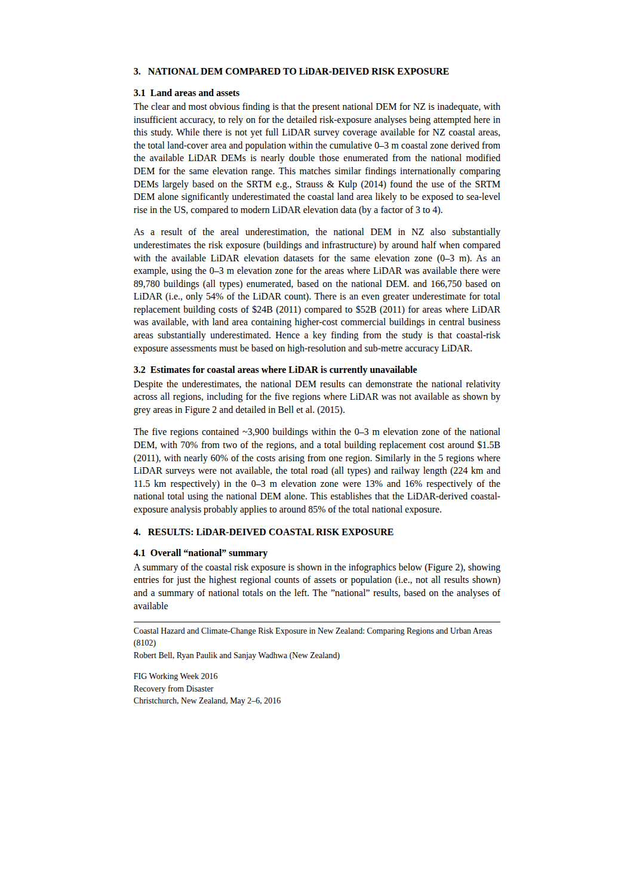3. NATIONAL DEM COMPARED TO LiDAR-DEIVED RISK EXPOSURE
3.1 Land areas and assets
The clear and most obvious finding is that the present national DEM for NZ is inadequate, with insufficient accuracy, to rely on for the detailed risk-exposure analyses being attempted here in this study. While there is not yet full LiDAR survey coverage available for NZ coastal areas, the total land-cover area and population within the cumulative 0–3 m coastal zone derived from the available LiDAR DEMs is nearly double those enumerated from the national modified DEM for the same elevation range. This matches similar findings internationally comparing DEMs largely based on the SRTM e.g., Strauss & Kulp (2014) found the use of the SRTM DEM alone significantly underestimated the coastal land area likely to be exposed to sea-level rise in the US, compared to modern LiDAR elevation data (by a factor of 3 to 4).
As a result of the areal underestimation, the national DEM in NZ also substantially underestimates the risk exposure (buildings and infrastructure) by around half when compared with the available LiDAR elevation datasets for the same elevation zone (0–3 m). As an example, using the 0–3 m elevation zone for the areas where LiDAR was available there were 89,780 buildings (all types) enumerated, based on the national DEM. and 166,750 based on LiDAR (i.e., only 54% of the LiDAR count). There is an even greater underestimate for total replacement building costs of $24B (2011) compared to $52B (2011) for areas where LiDAR was available, with land area containing higher-cost commercial buildings in central business areas substantially underestimated. Hence a key finding from the study is that coastal-risk exposure assessments must be based on high-resolution and sub-metre accuracy LiDAR.
3.2 Estimates for coastal areas where LiDAR is currently unavailable
Despite the underestimates, the national DEM results can demonstrate the national relativity across all regions, including for the five regions where LiDAR was not available as shown by grey areas in Figure 2 and detailed in Bell et al. (2015).
The five regions contained ~3,900 buildings within the 0–3 m elevation zone of the national DEM, with 70% from two of the regions, and a total building replacement cost around $1.5B (2011), with nearly 60% of the costs arising from one region. Similarly in the 5 regions where LiDAR surveys were not available, the total road (all types) and railway length (224 km and 11.5 km respectively) in the 0–3 m elevation zone were 13% and 16% respectively of the national total using the national DEM alone. This establishes that the LiDAR-derived coastal-exposure analysis probably applies to around 85% of the total national exposure.
4. RESULTS: LiDAR-DEIVED COASTAL RISK EXPOSURE
4.1 Overall “national” summary
A summary of the coastal risk exposure is shown in the infographics below (Figure 2), showing entries for just the highest regional counts of assets or population (i.e., not all results shown) and a summary of national totals on the left. The ”national” results, based on the analyses of available
Coastal Hazard and Climate-Change Risk Exposure in New Zealand: Comparing Regions and Urban Areas (8102)
Robert Bell, Ryan Paulik and Sanjay Wadhwa (New Zealand)
FIG Working Week 2016
Recovery from Disaster
Christchurch, New Zealand, May 2–6, 2016